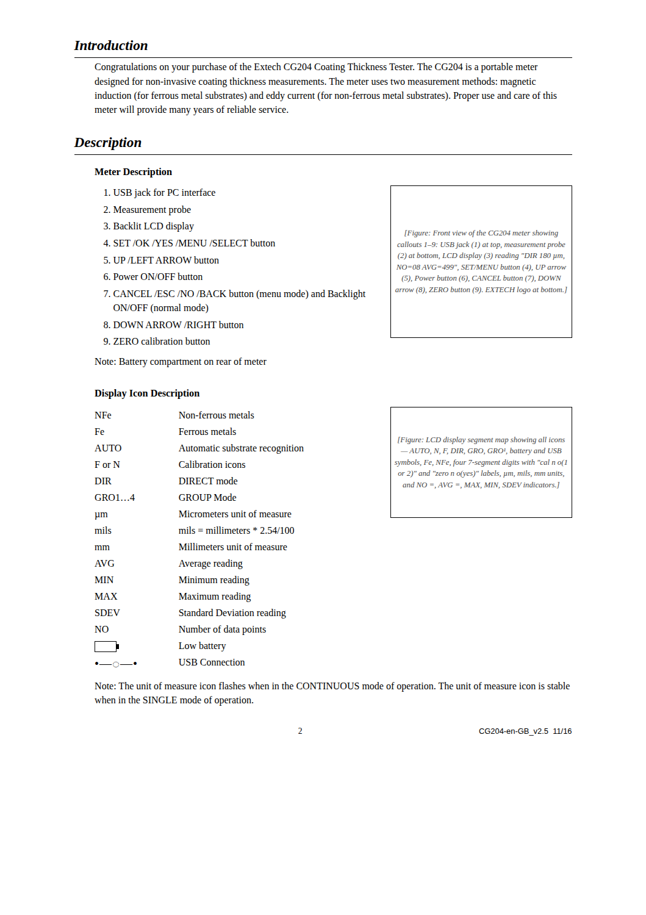Introduction
Congratulations on your purchase of the Extech CG204 Coating Thickness Tester. The CG204 is a portable meter designed for non-invasive coating thickness measurements. The meter uses two measurement methods: magnetic induction (for ferrous metal substrates) and eddy current (for non-ferrous metal substrates). Proper use and care of this meter will provide many years of reliable service.
Description
Meter Description
USB jack for PC interface
Measurement probe
Backlit LCD display
SET /OK /YES /MENU /SELECT button
UP /LEFT ARROW button
Power ON/OFF button
CANCEL /ESC /NO /BACK button (menu mode) and Backlight ON/OFF (normal mode)
DOWN ARROW /RIGHT button
ZERO calibration button
Note: Battery compartment on rear of meter
[Figure: Front view of the CG204 meter showing callouts 1–9: USB jack (1) at top, measurement probe (2) at bottom, LCD display (3) reading "DIR 180 µm, NO=08 AVG=499", SET/MENU button (4), UP arrow (5), Power button (6), CANCEL button (7), DOWN arrow (8), ZERO button (9). EXTECH logo at bottom.]
Display Icon Description
| NFe | Non-ferrous metals |
| Fe | Ferrous metals |
| AUTO | Automatic substrate recognition |
| F or N | Calibration icons |
| DIR | DIRECT mode |
| GRO1…4 | GROUP Mode |
| µm | Micrometers unit of measure |
| mils | mils = millimeters * 2.54/100 |
| mm | Millimeters unit of measure |
| AVG | Average reading |
| MIN | Minimum reading |
| MAX | Maximum reading |
| SDEV | Standard Deviation reading |
| NO | Number of data points |
| | Low battery |
| •—◌—• | USB Connection |
[Figure: LCD display segment map showing all icons — AUTO, N, F, DIR, GRO, GRO¹, battery and USB symbols, Fe, NFe, four 7-segment digits with "cal n o(1 or 2)" and "zero n o(yes)" labels, µm, mils, mm units, and NO =, AVG =, MAX, MIN, SDEV indicators.]
Note: The unit of measure icon flashes when in the CONTINUOUS mode of operation. The unit of measure icon is stable when in the SINGLE mode of operation.
2 CG204-en-GB_v2.5 11/16